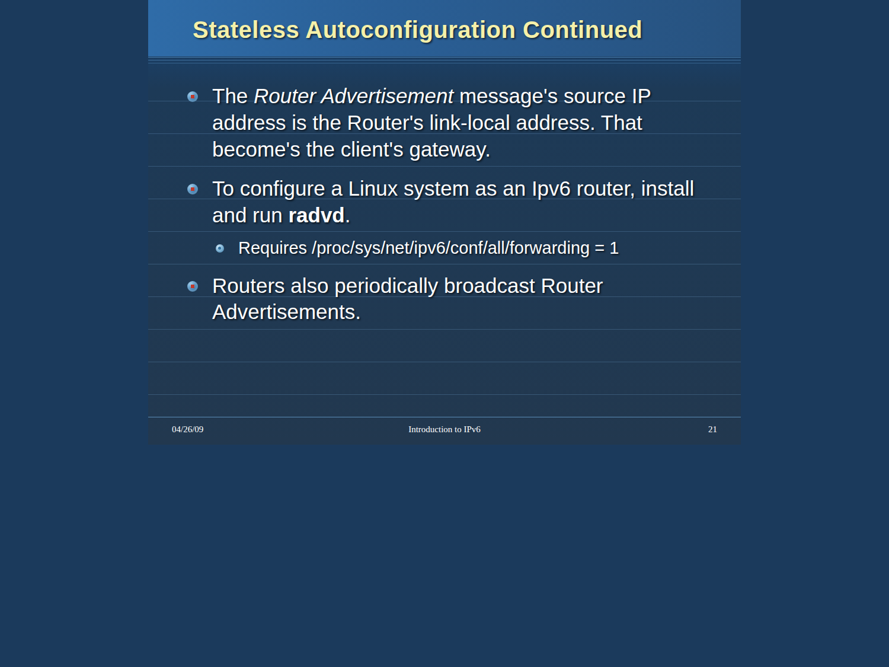Stateless Autoconfiguration Continued
The Router Advertisement message's source IP address is the Router's link-local address. That become's the client's gateway.
To configure a Linux system as an Ipv6 router, install and run radvd.
Requires /proc/sys/net/ipv6/conf/all/forwarding = 1
Routers also periodically broadcast Router Advertisements.
04/26/09
Introduction to IPv6
21